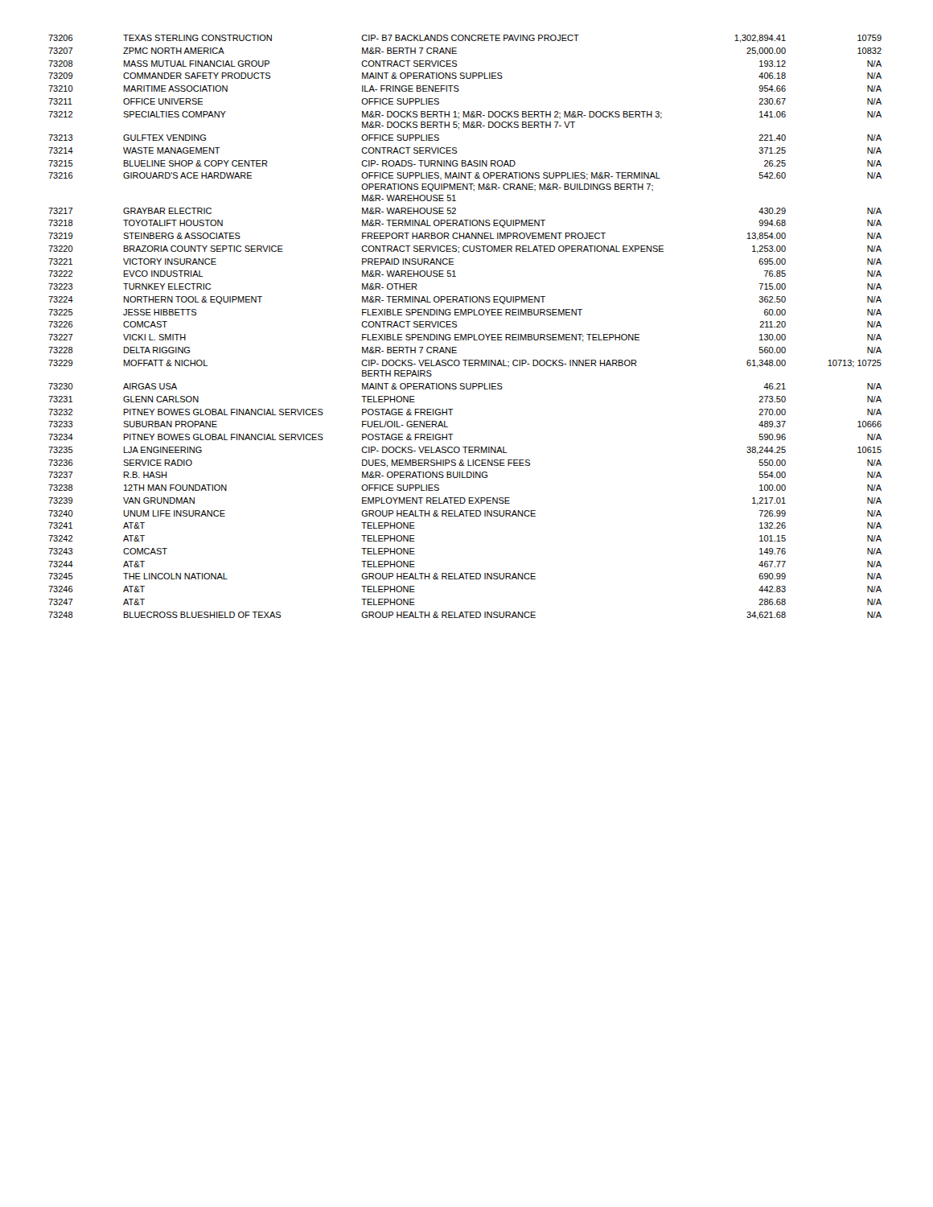| 73206 | TEXAS STERLING CONSTRUCTION | CIP- B7 BACKLANDS CONCRETE PAVING PROJECT | 1,302,894.41 | 10759 |
| 73207 | ZPMC NORTH AMERICA | M&R- BERTH 7 CRANE | 25,000.00 | 10832 |
| 73208 | MASS MUTUAL FINANCIAL GROUP | CONTRACT SERVICES | 193.12 | N/A |
| 73209 | COMMANDER SAFETY PRODUCTS | MAINT & OPERATIONS SUPPLIES | 406.18 | N/A |
| 73210 | MARITIME ASSOCIATION | ILA- FRINGE BENEFITS | 954.66 | N/A |
| 73211 | OFFICE UNIVERSE | OFFICE SUPPLIES | 230.67 | N/A |
| 73212 | SPECIALTIES COMPANY | M&R- DOCKS BERTH 1; M&R- DOCKS BERTH 2; M&R- DOCKS BERTH 3; M&R- DOCKS BERTH 5; M&R- DOCKS BERTH 7- VT | 141.06 | N/A |
| 73213 | GULFTEX VENDING | OFFICE SUPPLIES | 221.40 | N/A |
| 73214 | WASTE MANAGEMENT | CONTRACT SERVICES | 371.25 | N/A |
| 73215 | BLUELINE SHOP & COPY CENTER | CIP- ROADS- TURNING BASIN ROAD | 26.25 | N/A |
| 73216 | GIROUARD'S ACE HARDWARE | OFFICE SUPPLIES, MAINT & OPERATIONS SUPPLIES; M&R- TERMINAL OPERATIONS EQUIPMENT; M&R- CRANE; M&R- BUILDINGS BERTH 7; M&R- WAREHOUSE 51 | 542.60 | N/A |
| 73217 | GRAYBAR ELECTRIC | M&R- WAREHOUSE 52 | 430.29 | N/A |
| 73218 | TOYOTALIFT HOUSTON | M&R- TERMINAL OPERATIONS EQUIPMENT | 994.68 | N/A |
| 73219 | STEINBERG & ASSOCIATES | FREEPORT HARBOR CHANNEL IMPROVEMENT PROJECT | 13,854.00 | N/A |
| 73220 | BRAZORIA COUNTY SEPTIC SERVICE | CONTRACT SERVICES; CUSTOMER RELATED OPERATIONAL EXPENSE | 1,253.00 | N/A |
| 73221 | VICTORY INSURANCE | PREPAID INSURANCE | 695.00 | N/A |
| 73222 | EVCO INDUSTRIAL | M&R- WAREHOUSE 51 | 76.85 | N/A |
| 73223 | TURNKEY ELECTRIC | M&R- OTHER | 715.00 | N/A |
| 73224 | NORTHERN TOOL & EQUIPMENT | M&R- TERMINAL OPERATIONS EQUIPMENT | 362.50 | N/A |
| 73225 | JESSE HIBBETTS | FLEXIBLE SPENDING EMPLOYEE REIMBURSEMENT | 60.00 | N/A |
| 73226 | COMCAST | CONTRACT SERVICES | 211.20 | N/A |
| 73227 | VICKI L. SMITH | FLEXIBLE SPENDING EMPLOYEE REIMBURSEMENT; TELEPHONE | 130.00 | N/A |
| 73228 | DELTA RIGGING | M&R- BERTH 7 CRANE | 560.00 | N/A |
| 73229 | MOFFATT & NICHOL | CIP- DOCKS- VELASCO TERMINAL; CIP- DOCKS- INNER HARBOR BERTH REPAIRS | 61,348.00 | 10713; 10725 |
| 73230 | AIRGAS USA | MAINT & OPERATIONS SUPPLIES | 46.21 | N/A |
| 73231 | GLENN CARLSON | TELEPHONE | 273.50 | N/A |
| 73232 | PITNEY BOWES GLOBAL FINANCIAL SERVICES | POSTAGE & FREIGHT | 270.00 | N/A |
| 73233 | SUBURBAN PROPANE | FUEL/OIL- GENERAL | 489.37 | 10666 |
| 73234 | PITNEY BOWES GLOBAL FINANCIAL SERVICES | POSTAGE & FREIGHT | 590.96 | N/A |
| 73235 | LJA ENGINEERING | CIP- DOCKS- VELASCO TERMINAL | 38,244.25 | 10615 |
| 73236 | SERVICE RADIO | DUES, MEMBERSHIPS & LICENSE FEES | 550.00 | N/A |
| 73237 | R.B. HASH | M&R- OPERATIONS BUILDING | 554.00 | N/A |
| 73238 | 12TH MAN FOUNDATION | OFFICE SUPPLIES | 100.00 | N/A |
| 73239 | VAN GRUNDMAN | EMPLOYMENT RELATED EXPENSE | 1,217.01 | N/A |
| 73240 | UNUM LIFE INSURANCE | GROUP HEALTH & RELATED INSURANCE | 726.99 | N/A |
| 73241 | AT&T | TELEPHONE | 132.26 | N/A |
| 73242 | AT&T | TELEPHONE | 101.15 | N/A |
| 73243 | COMCAST | TELEPHONE | 149.76 | N/A |
| 73244 | AT&T | TELEPHONE | 467.77 | N/A |
| 73245 | THE LINCOLN NATIONAL | GROUP HEALTH & RELATED INSURANCE | 690.99 | N/A |
| 73246 | AT&T | TELEPHONE | 442.83 | N/A |
| 73247 | AT&T | TELEPHONE | 286.68 | N/A |
| 73248 | BLUECROSS BLUESHIELD OF TEXAS | GROUP HEALTH & RELATED INSURANCE | 34,621.68 | N/A |